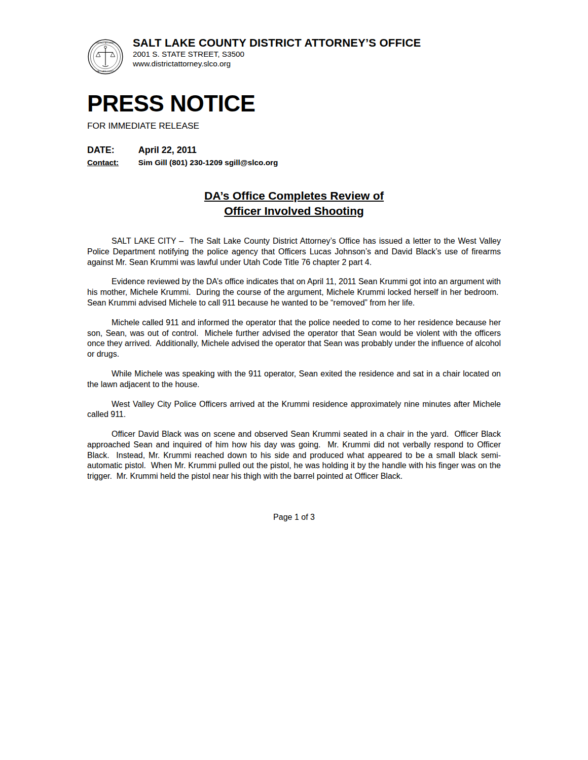DISTRICT ATTORNEY SALT LAKE COUNTY
SALT LAKE COUNTY DISTRICT ATTORNEY’S OFFICE
2001 S. STATE STREET, S3500
www.districtattorney.slco.org
PRESS NOTICE
FOR IMMEDIATE RELEASE
DATE:
April 22, 2011
Contact:
Sim Gill (801) 230-1209 sgill@slco.org
DA’s Office Completes Review of
Officer Involved Shooting
SALT LAKE CITY – The Salt Lake County District Attorney’s Office has issued a letter to the West Valley Police Department notifying the police agency that Officers Lucas Johnson’s and David Black’s use of firearms against Mr. Sean Krummi was lawful under Utah Code Title 76 chapter 2 part 4.
Evidence reviewed by the DA’s office indicates that on April 11, 2011 Sean Krummi got into an argument with his mother, Michele Krummi. During the course of the argument, Michele Krummi locked herself in her bedroom. Sean Krummi advised Michele to call 911 because he wanted to be “removed” from her life.
Michele called 911 and informed the operator that the police needed to come to her residence because her son, Sean, was out of control. Michele further advised the operator that Sean would be violent with the officers once they arrived. Additionally, Michele advised the operator that Sean was probably under the influence of alcohol or drugs.
While Michele was speaking with the 911 operator, Sean exited the residence and sat in a chair located on the lawn adjacent to the house.
West Valley City Police Officers arrived at the Krummi residence approximately nine minutes after Michele called 911.
Officer David Black was on scene and observed Sean Krummi seated in a chair in the yard. Officer Black approached Sean and inquired of him how his day was going. Mr. Krummi did not verbally respond to Officer Black. Instead, Mr. Krummi reached down to his side and produced what appeared to be a small black semi-automatic pistol. When Mr. Krummi pulled out the pistol, he was holding it by the handle with his finger was on the trigger. Mr. Krummi held the pistol near his thigh with the barrel pointed at Officer Black.
Page 1 of 3